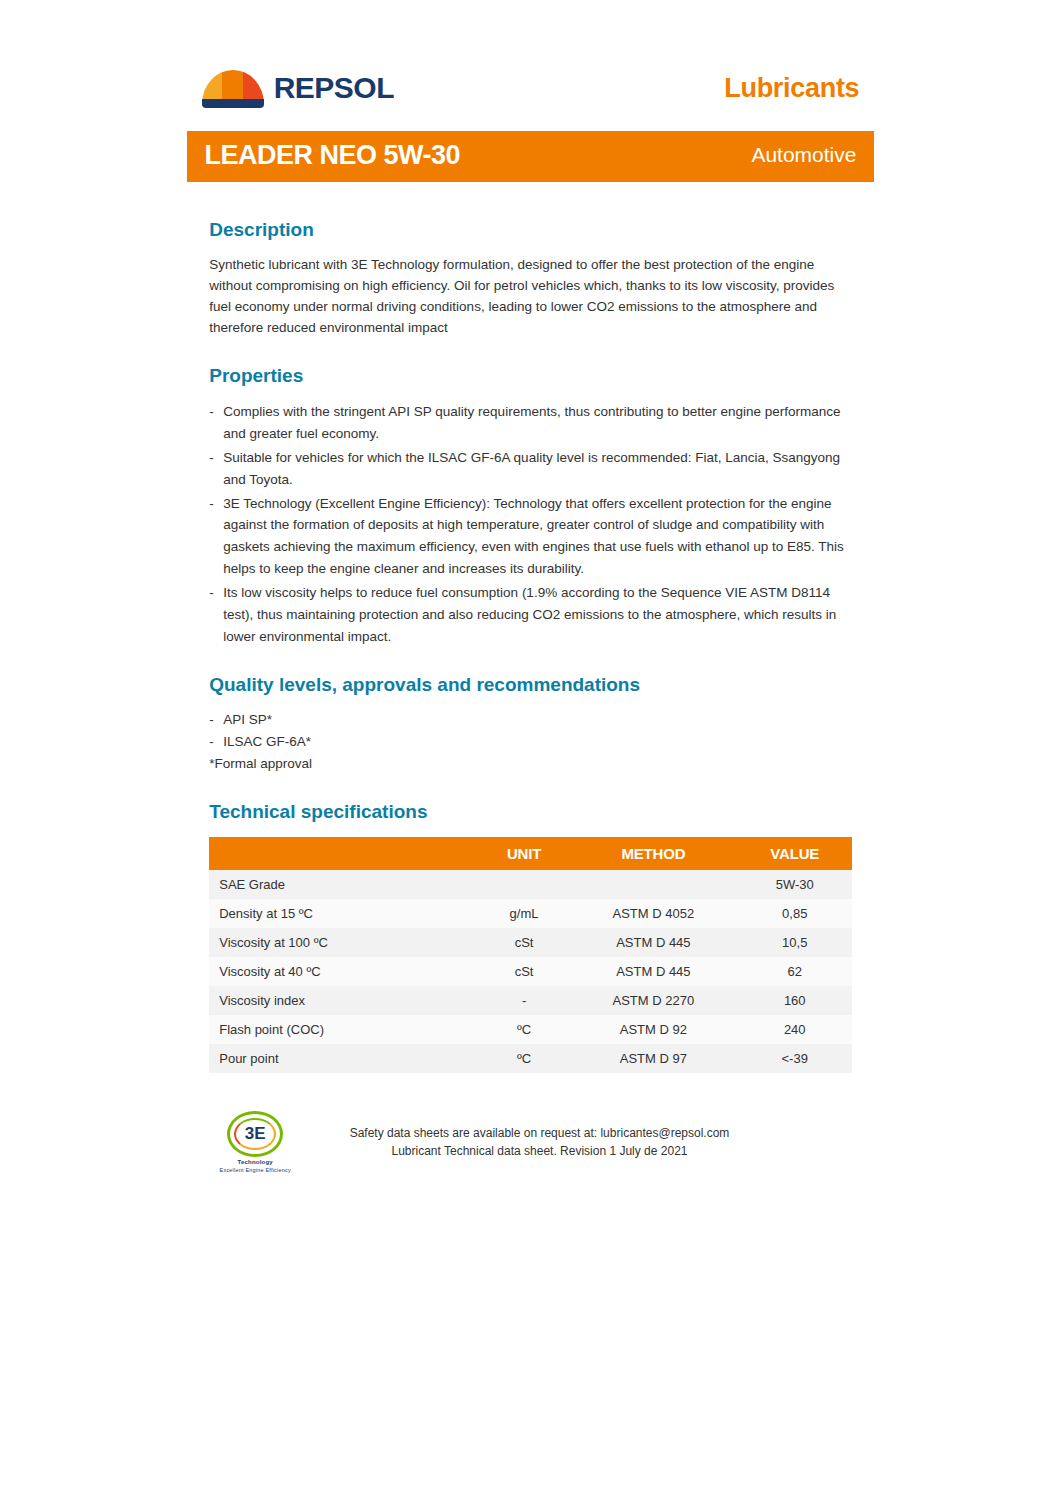REPSOL
Lubricants
LEADER NEO 5W-30
Automotive
Description
Synthetic lubricant with 3E Technology formulation, designed to offer the best protection of the engine without compromising on high efficiency. Oil for petrol vehicles which, thanks to its low viscosity, provides fuel economy under normal driving conditions, leading to lower CO2 emissions to the atmosphere and therefore reduced environmental impact
Properties
Complies with the stringent API SP quality requirements, thus contributing to better engine performance and greater fuel economy.
Suitable for vehicles for which the ILSAC GF-6A quality level is recommended: Fiat, Lancia, Ssangyong and Toyota.
3E Technology (Excellent Engine Efficiency): Technology that offers excellent protection for the engine against the formation of deposits at high temperature, greater control of sludge and compatibility with gaskets achieving the maximum efficiency, even with engines that use fuels with ethanol up to E85. This helps to keep the engine cleaner and increases its durability.
Its low viscosity helps to reduce fuel consumption (1.9% according to the Sequence VIE ASTM D8114 test), thus maintaining protection and also reducing CO2 emissions to the atmosphere, which results in lower environmental impact.
Quality levels, approvals and recommendations
API SP*
ILSAC GF-6A*
*Formal approval
Technical specifications
| | UNIT | METHOD | VALUE |
| --- | --- | --- | --- |
| SAE Grade | | | 5W-30 |
| Density at 15 ºC | g/mL | ASTM D 4052 | 0,85 |
| Viscosity at 100 ºC | cSt | ASTM D 445 | 10,5 |
| Viscosity at 40 ºC | cSt | ASTM D 445 | 62 |
| Viscosity index | - | ASTM D 2270 | 160 |
| Flash point (COC) | ºC | ASTM D 92 | 240 |
| Pour point | ºC | ASTM D 97 | <-39 |
3E
Technology Excellent Engine Efficiency
Safety data sheets are available on request at: lubricantes@repsol.com
Lubricant Technical data sheet. Revision 1 July de 2021